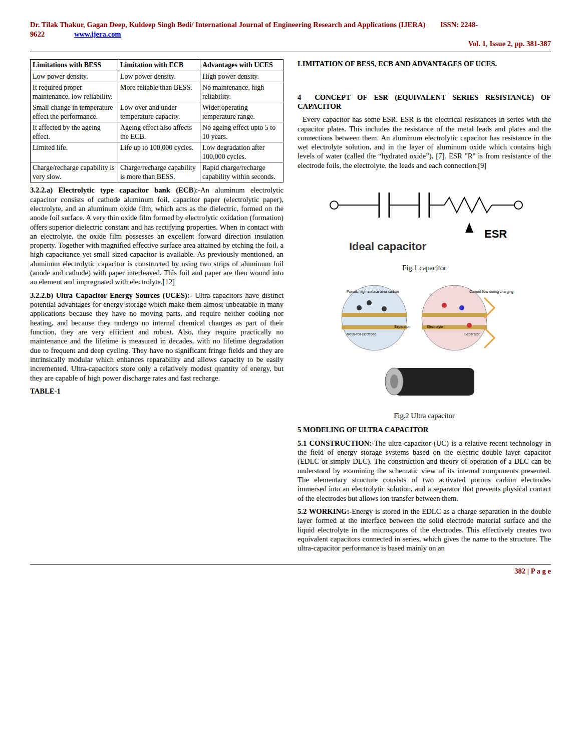Dr. Tilak Thakur, Gagan Deep, Kuldeep Singh Bedi/ International Journal of Engineering Research and Applications (IJERA) ISSN: 2248-9622 www.ijera.com Vol. 1, Issue 2, pp. 381-387
| Limitations with BESS | Limitation with ECB | Advantages with UCES |
| --- | --- | --- |
| Low power density. | Low power density. | High power density. |
| It required proper maintenance, low reliability. | More reliable than BESS. | No maintenance, high reliability. |
| Small change in temperature effect the performance. | Low over and under temperature capacity. | Wider operating temperature range. |
| It affected by the ageing effect. | Ageing effect also affects the ECB. | No ageing effect upto 5 to 10 years. |
| Limited life. | Life up to 100,000 cycles. | Low degradation after 100,000 cycles. |
| Charge/recharge capability is very slow. | Charge/recharge capability is more than BESS. | Rapid charge/recharge capability within seconds. |
3.2.2.a) Electrolytic type capacitor bank (ECB):-An aluminum electrolytic capacitor consists of cathode aluminum foil, capacitor paper (electrolytic paper), electrolyte, and an aluminum oxide film, which acts as the dielectric, formed on the anode foil surface. A very thin oxide film formed by electrolytic oxidation (formation) offers superior dielectric constant and has rectifying properties. When in contact with an electrolyte, the oxide film possesses an excellent forward direction insulation property. Together with magnified effective surface area attained by etching the foil, a high capacitance yet small sized capacitor is available. As previously mentioned, an aluminum electrolytic capacitor is constructed by using two strips of aluminum foil (anode and cathode) with paper interleaved. This foil and paper are then wound into an element and impregnated with electrolyte.[12]
3.2.2.b) Ultra Capacitor Energy Sources (UCES):- Ultra-capacitors have distinct potential advantages for energy storage which make them almost unbeatable in many applications because they have no moving parts, and require neither cooling nor heating, and because they undergo no internal chemical changes as part of their function, they are very efficient and robust. Also, they require practically no maintenance and the lifetime is measured in decades, with no lifetime degradation due to frequent and deep cycling. They have no significant fringe fields and they are intrinsically modular which enhances reparability and allows capacity to be easily incremented. Ultra-capacitors store only a relatively modest quantity of energy, but they are capable of high power discharge rates and fast recharge.
TABLE-1
LIMITATION OF BESS, ECB AND ADVANTAGES OF UCES.
4 CONCEPT OF ESR (EQUIVALENT SERIES RESISTANCE) OF CAPACITOR
Every capacitor has some ESR. ESR is the electrical resistances in series with the capacitor plates. This includes the resistance of the metal leads and plates and the connections between them. An aluminum electrolytic capacitor has resistance in the wet electrolyte solution, and in the layer of aluminum oxide which contains high levels of water (called the “hydrated oxide”), [7]. ESR "R" is from resistance of the electrode foils, the electrolyte, the leads and each connection.[9]
Fig.1 capacitor
Fig.2 Ultra capacitor
5 MODELING OF ULTRA CAPACITOR
5.1 CONSTRUCTION:-The ultra-capacitor (UC) is a relative recent technology in the field of energy storage systems based on the electric double layer capacitor (EDLC or simply DLC). The construction and theory of operation of a DLC can be understood by examining the schematic view of its internal components presented. The elementary structure consists of two activated porous carbon electrodes immersed into an electrolytic solution, and a separator that prevents physical contact of the electrodes but allows ion transfer between them.
5.2 WORKING:-Energy is stored in the EDLC as a charge separation in the double layer formed at the interface between the solid electrode material surface and the liquid electrolyte in the microspores of the electrodes. This effectively creates two equivalent capacitors connected in series, which gives the name to the structure. The ultra-capacitor performance is based mainly on an
382 | P a g e